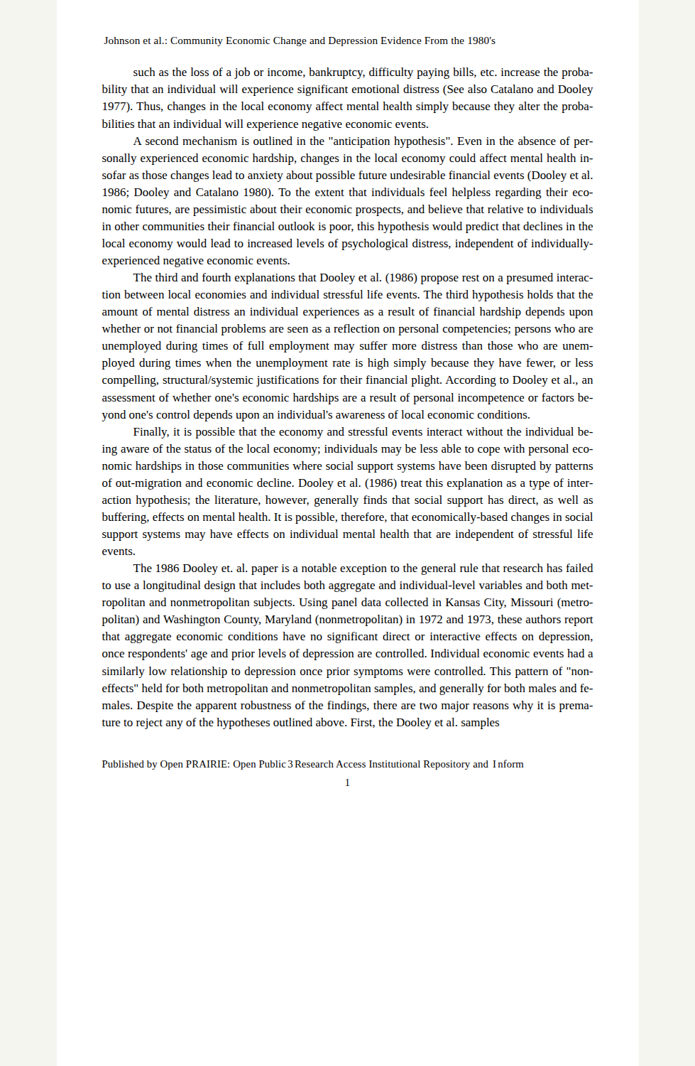Johnson et al.: Community Economic Change and Depression Evidence From the 1980's
such as the loss of a job or income, bankruptcy, difficulty paying bills, etc. increase the probability that an individual will experience significant emotional distress (See also Catalano and Dooley 1977). Thus, changes in the local economy affect mental health simply because they alter the probabilities that an individual will experience negative economic events.
A second mechanism is outlined in the "anticipation hypothesis". Even in the absence of personally experienced economic hardship, changes in the local economy could affect mental health insofar as those changes lead to anxiety about possible future undesirable financial events (Dooley et al. 1986; Dooley and Catalano 1980). To the extent that individuals feel helpless regarding their economic futures, are pessimistic about their economic prospects, and believe that relative to individuals in other communities their financial outlook is poor, this hypothesis would predict that declines in the local economy would lead to increased levels of psychological distress, independent of individually-experienced negative economic events.
The third and fourth explanations that Dooley et al. (1986) propose rest on a presumed interaction between local economies and individual stressful life events. The third hypothesis holds that the amount of mental distress an individual experiences as a result of financial hardship depends upon whether or not financial problems are seen as a reflection on personal competencies; persons who are unemployed during times of full employment may suffer more distress than those who are unemployed during times when the unemployment rate is high simply because they have fewer, or less compelling, structural/systemic justifications for their financial plight. According to Dooley et al., an assessment of whether one's economic hardships are a result of personal incompetence or factors beyond one's control depends upon an individual's awareness of local economic conditions.
Finally, it is possible that the economy and stressful events interact without the individual being aware of the status of the local economy; individuals may be less able to cope with personal economic hardships in those communities where social support systems have been disrupted by patterns of out-migration and economic decline. Dooley et al. (1986) treat this explanation as a type of interaction hypothesis; the literature, however, generally finds that social support has direct, as well as buffering, effects on mental health. It is possible, therefore, that economically-based changes in social support systems may have effects on individual mental health that are independent of stressful life events.
The 1986 Dooley et. al. paper is a notable exception to the general rule that research has failed to use a longitudinal design that includes both aggregate and individual-level variables and both metropolitan and nonmetropolitan subjects. Using panel data collected in Kansas City, Missouri (metropolitan) and Washington County, Maryland (nonmetropolitan) in 1972 and 1973, these authors report that aggregate economic conditions have no significant direct or interactive effects on depression, once respondents' age and prior levels of depression are controlled. Individual economic events had a similarly low relationship to depression once prior symptoms were controlled. This pattern of "non-effects" held for both metropolitan and nonmetropolitan samples, and generally for both males and females. Despite the apparent robustness of the findings, there are two major reasons why it is premature to reject any of the hypotheses outlined above. First, the Dooley et al. samples
Published by Open PRAIRIE: Open Public3 Research Access Institutional Repository and Inform
1